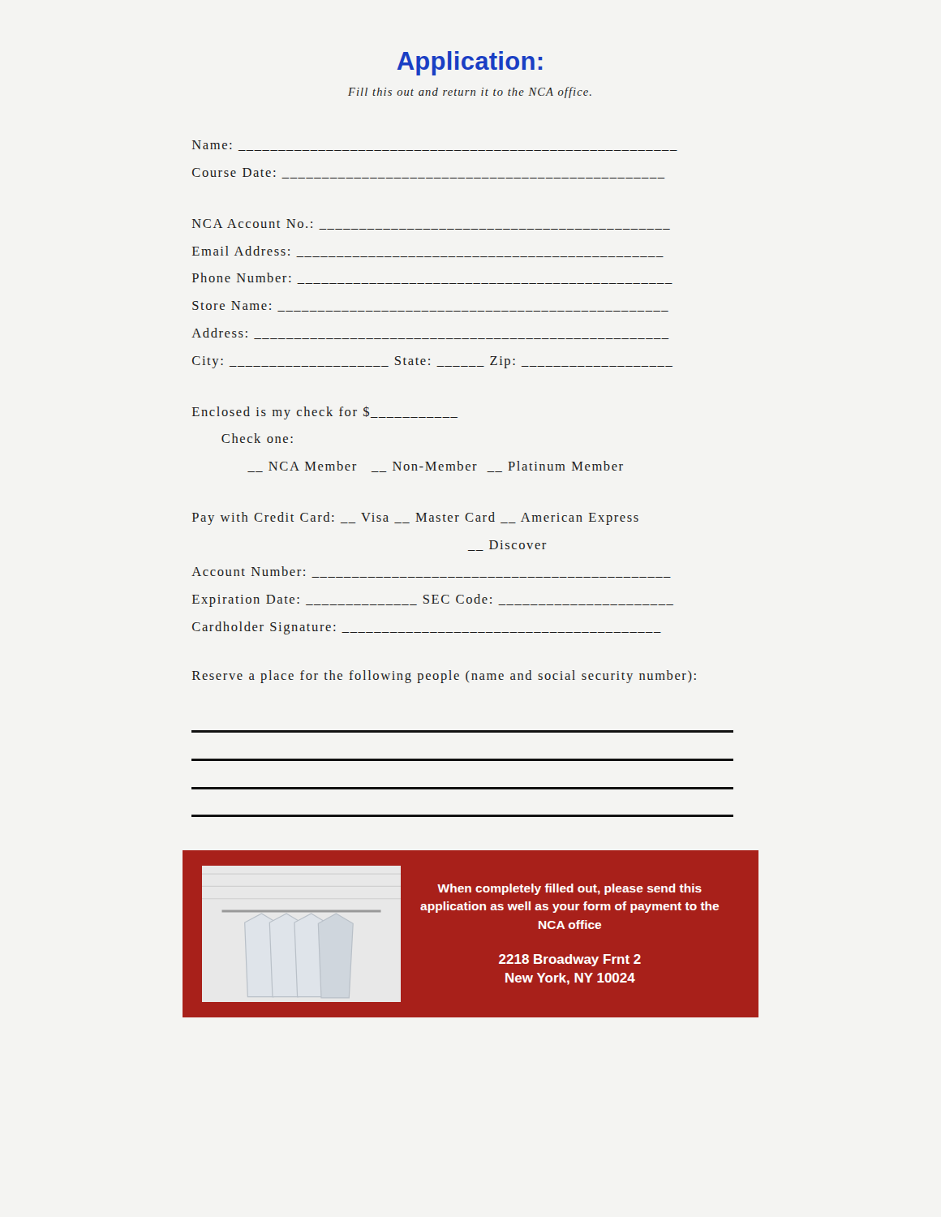Application:
Fill this out and return it to the NCA office.
Name: _______________________________________________________
Course Date: ________________________________________________
NCA Account No.: ____________________________________________
Email Address: ______________________________________________
Phone Number: _______________________________________________
Store Name: _________________________________________________
Address: ____________________________________________________
City: ____________________ State: ______ Zip: ___________________
Enclosed is my check for $___________
Check one:
__ NCA Member __ Non-Member __ Platinum Member
Pay with Credit Card: __ Visa __ Master Card __ American Express
__ Discover
Account Number: _____________________________________________
Expiration Date: ______________ SEC Code: ______________________
Cardholder Signature: ________________________________________
Reserve a place for the following people (name and social security number):
When completely filled out, please send this application as well as your form of payment to the NCA office
2218 Broadway Frnt 2
New York, NY 10024